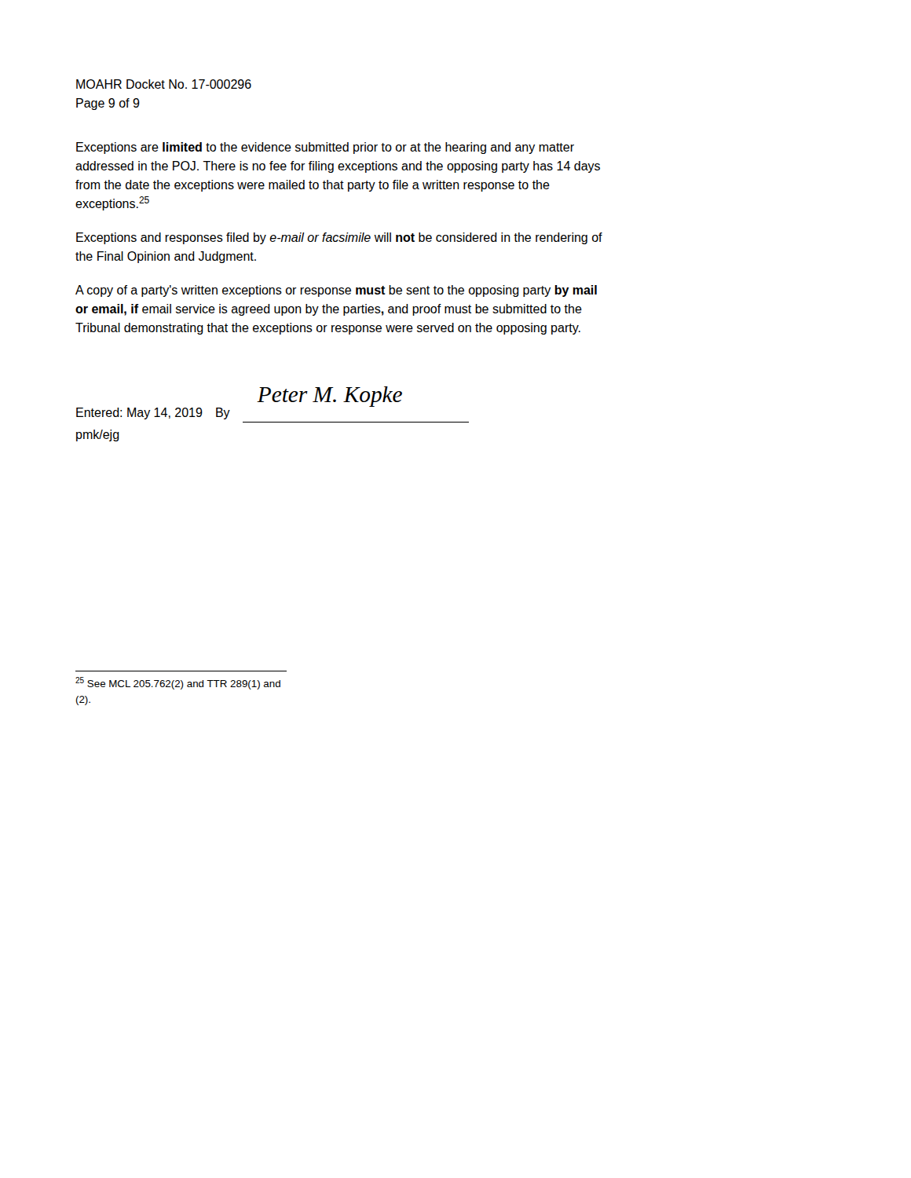MOAHR Docket No. 17-000296
Page 9 of 9
Exceptions are limited to the evidence submitted prior to or at the hearing and any matter addressed in the POJ. There is no fee for filing exceptions and the opposing party has 14 days from the date the exceptions were mailed to that party to file a written response to the exceptions.25
Exceptions and responses filed by e-mail or facsimile will not be considered in the rendering of the Final Opinion and Judgment.
A copy of a party's written exceptions or response must be sent to the opposing party by mail or email, if email service is agreed upon by the parties, and proof must be submitted to the Tribunal demonstrating that the exceptions or response were served on the opposing party.
Entered: May 14, 2019
By
Peter M. Kopke
pmk/ejg
25 See MCL 205.762(2) and TTR 289(1) and (2).